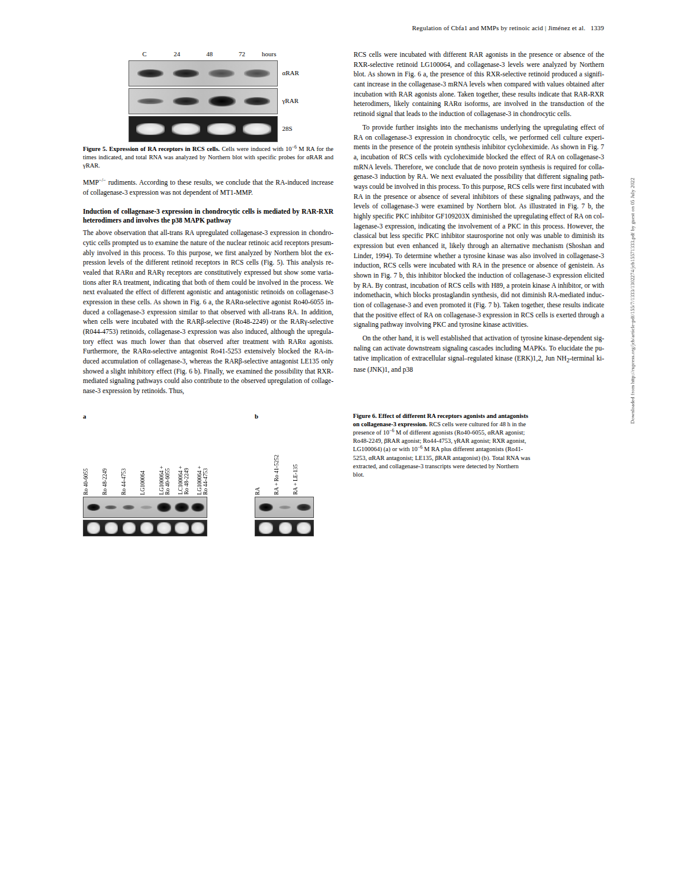Regulation of Cbfa1 and MMPs by retinoic acid | Jiménez et al. 1339
Downloaded from http://rupress.org/jcb/article-pdf/155/7/1333/1302274/jcb15571333.pdf by guest on 05 July 2022
C 244872 hours
αRAR
γRAR
28S
Figure 5. Expression of RA receptors in RCS cells. Cells were induced with 10−6 M RA for the times indicated, and total RNA was analyzed by Northern blot with specific probes for αRAR and γRAR.
MMP−/− rudiments. According to these results, we conclude that the RA-induced increase of collagenase-3 expression was not dependent of MT1-MMP.
Induction of collagenase-3 expression in chondrocytic cells is mediated by RAR-RXR heterodimers and involves the p38 MAPK pathway
The above observation that all-trans RA upregulated collagenase-3 expression in chondrocytic cells prompted us to examine the nature of the nuclear retinoic acid receptors presumably involved in this process. To this purpose, we first analyzed by Northern blot the expression levels of the different retinoid receptors in RCS cells (Fig. 5). This analysis revealed that RARα and RARγ receptors are constitutively expressed but show some variations after RA treatment, indicating that both of them could be involved in the process. We next evaluated the effect of different agonistic and antagonistic retinoids on collagenase-3 expression in these cells. As shown in Fig. 6 a, the RARα-selective agonist Ro40-6055 induced a collagenase-3 expression similar to that observed with all-trans RA. In addition, when cells were incubated with the RARβ-selective (Ro48-2249) or the RARγ-selective (R044-4753) retinoids, collagenase-3 expression was also induced, although the upregulatory effect was much lower than that observed after treatment with RARα agonists. Furthermore, the RARα-selective antagonist Ro41-5253 extensively blocked the RA-induced accumulation of collagenase-3, whereas the RARβ-selective antagonist LE135 only showed a slight inhibitory effect (Fig. 6 b). Finally, we examined the possibility that RXR-mediated signaling pathways could also contribute to the observed upregulation of collagenase-3 expression by retinoids. Thus,
RCS cells were incubated with different RAR agonists in the presence or absence of the RXR-selective retinoid LG100064, and collagenase-3 levels were analyzed by Northern blot. As shown in Fig. 6 a, the presence of this RXR-selective retinoid produced a significant increase in the collagenase-3 mRNA levels when compared with values obtained after incubation with RAR agonists alone. Taken together, these results indicate that RAR-RXR heterodimers, likely containing RARα isoforms, are involved in the transduction of the retinoid signal that leads to the induction of collagenase-3 in chondrocytic cells.
To provide further insights into the mechanisms underlying the upregulating effect of RA on collagenase-3 expression in chondrocytic cells, we performed cell culture experiments in the presence of the protein synthesis inhibitor cycloheximide. As shown in Fig. 7 a, incubation of RCS cells with cycloheximide blocked the effect of RA on collagenase-3 mRNA levels. Therefore, we conclude that de novo protein synthesis is required for collagenase-3 induction by RA. We next evaluated the possibility that different signaling pathways could be involved in this process. To this purpose, RCS cells were first incubated with RA in the presence or absence of several inhibitors of these signaling pathways, and the levels of collagenase-3 were examined by Northern blot. As illustrated in Fig. 7 b, the highly specific PKC inhibitor GF109203X diminished the upregulating effect of RA on collagenase-3 expression, indicating the involvement of a PKC in this process. However, the classical but less specific PKC inhibitor staurosporine not only was unable to diminish its expression but even enhanced it, likely through an alternative mechanism (Shoshan and Linder, 1994). To determine whether a tyrosine kinase was also involved in collagenase-3 induction, RCS cells were incubated with RA in the presence or absence of genistein. As shown in Fig. 7 b, this inhibitor blocked the induction of collagenase-3 expression elicited by RA. By contrast, incubation of RCS cells with H89, a protein kinase A inhibitor, or with indomethacin, which blocks prostaglandin synthesis, did not diminish RA-mediated induction of collagenase-3 and even promoted it (Fig. 7 b). Taken together, these results indicate that the positive effect of RA on collagenase-3 expression in RCS cells is exerted through a signaling pathway involving PKC and tyrosine kinase activities.
On the other hand, it is well established that activation of tyrosine kinase-dependent signaling can activate downstream signaling cascades including MAPKs. To elucidate the putative implication of extracellular signal–regulated kinase (ERK)1,2, Jun NH2-terminal kinase (JNK)1, and p38
a
Ro 40-6055
Ro 48-2249
Ro 44-4753
LG100064
LG100064 +
Ro 40-6055
LC100064 +
Ro 48-2249
LG100064 +
Ro 44-4753
col-3
28S
b
RA
RA + Ro 41-5252
RA + LE-135
col-3
28S
Figure 6. Effect of different RA receptors agonists and antagonists on collagenase-3 expression. RCS cells were cultured for 48 h in the presence of 10−6 M of different agonists (Ro40-6055, αRAR agonist; Ro48-2249, βRAR agonist; Ro44-4753, γRAR agonist; RXR agonist, LG100064) (a) or with 10−6 M RA plus different antagonists (Ro41-5253, αRAR antagonist; LE135, βRAR antagonist) (b). Total RNA was extracted, and collagenase-3 transcripts were detected by Northern blot.